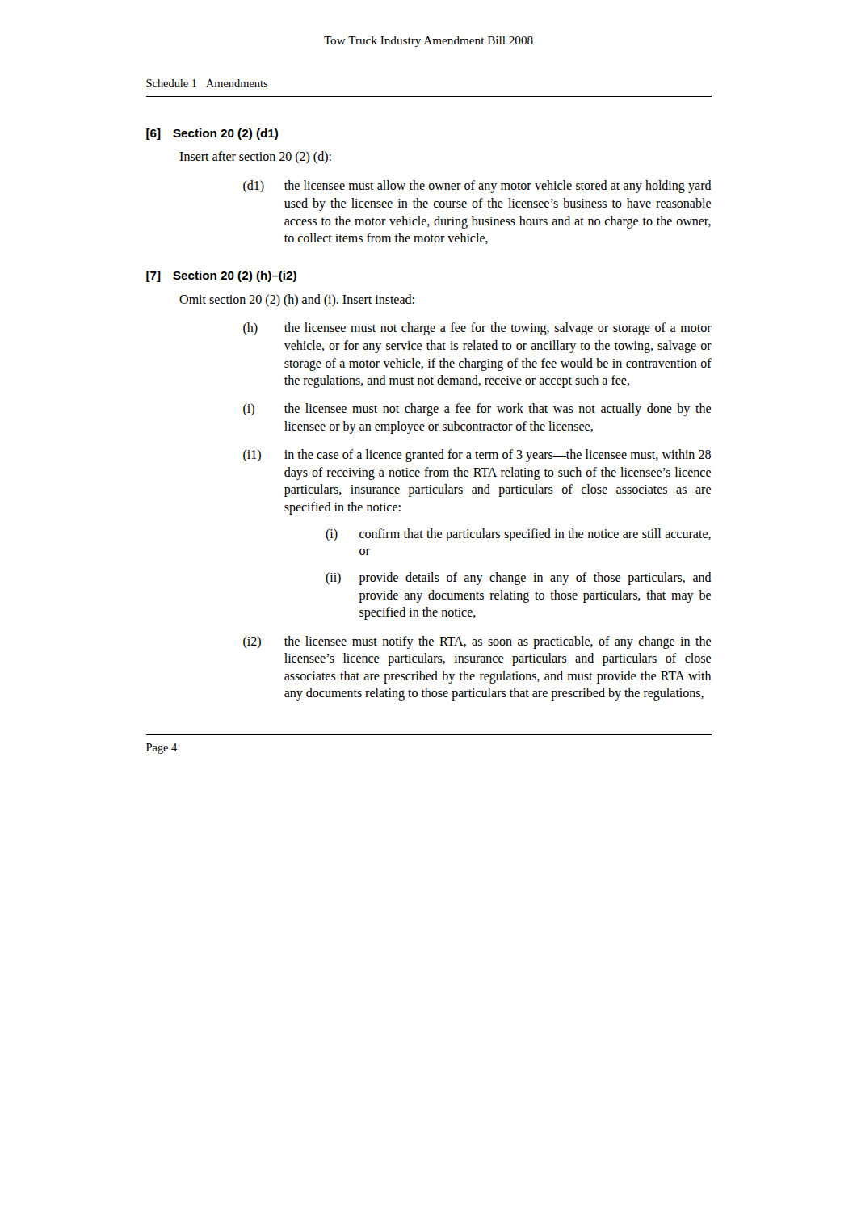Tow Truck Industry Amendment Bill 2008
Schedule 1 Amendments
[6] Section 20 (2) (d1)
Insert after section 20 (2) (d):
(d1) the licensee must allow the owner of any motor vehicle stored at any holding yard used by the licensee in the course of the licensee’s business to have reasonable access to the motor vehicle, during business hours and at no charge to the owner, to collect items from the motor vehicle,
[7] Section 20 (2) (h)–(i2)
Omit section 20 (2) (h) and (i). Insert instead:
(h) the licensee must not charge a fee for the towing, salvage or storage of a motor vehicle, or for any service that is related to or ancillary to the towing, salvage or storage of a motor vehicle, if the charging of the fee would be in contravention of the regulations, and must not demand, receive or accept such a fee,
(i) the licensee must not charge a fee for work that was not actually done by the licensee or by an employee or subcontractor of the licensee,
(i1) in the case of a licence granted for a term of 3 years—the licensee must, within 28 days of receiving a notice from the RTA relating to such of the licensee’s licence particulars, insurance particulars and particulars of close associates as are specified in the notice:
(i) confirm that the particulars specified in the notice are still accurate, or
(ii) provide details of any change in any of those particulars, and provide any documents relating to those particulars, that may be specified in the notice,
(i2) the licensee must notify the RTA, as soon as practicable, of any change in the licensee’s licence particulars, insurance particulars and particulars of close associates that are prescribed by the regulations, and must provide the RTA with any documents relating to those particulars that are prescribed by the regulations,
Page 4